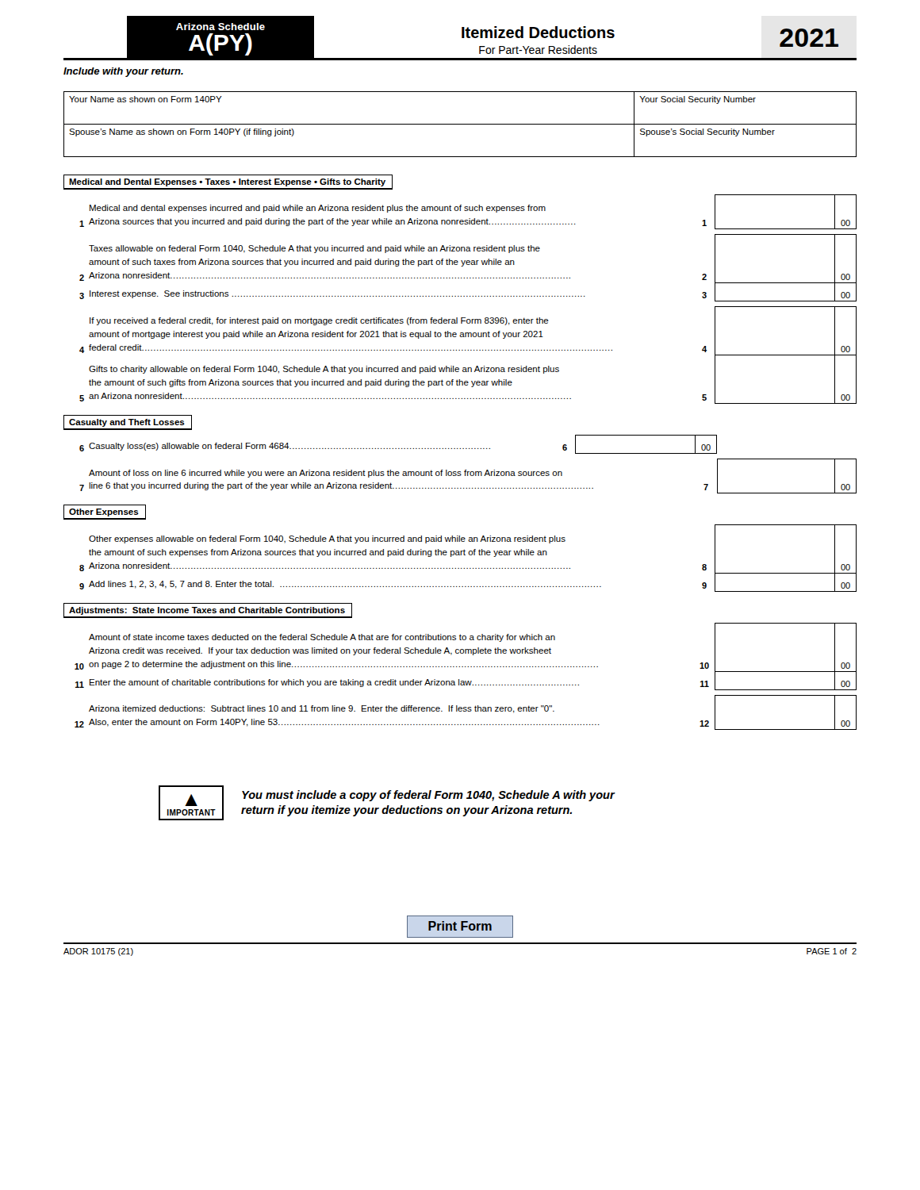Arizona Schedule
A(PY)
Itemized Deductions
For Part-Year Residents
2021
Include with your return.
| Your Name as shown on Form 140PY | Your Social Security Number |
| Spouse’s Name as shown on Form 140PY (if filing joint) | Spouse’s Social Security Number |
Medical and Dental Expenses • Taxes • Interest Expense • Gifts to Charity
| 1 | Medical and dental expenses incurred and paid while an Arizona resident plus the amount of such expenses from Arizona sources that you incurred and paid during the part of the year while an Arizona nonresident .............................. | 1 | | 00 |
| 2 | Taxes allowable on federal Form 1040, Schedule A that you incurred and paid while an Arizona resident plus the amount of such taxes from Arizona sources that you incurred and paid during the part of the year while an Arizona nonresident ......................................................................................................................................... | 2 | | 00 |
| 3 | Interest expense. See instructions ......................................................................................................................... | 3 | | 00 |
| 4 | If you received a federal credit, for interest paid on mortgage credit certificates (from federal Form 8396), enter the amount of mortgage interest you paid while an Arizona resident for 2021 that is equal to the amount of your 2021 federal credit ................................................................................................................................................................. | 4 | | 00 |
| 5 | Gifts to charity allowable on federal Form 1040, Schedule A that you incurred and paid while an Arizona resident plus the amount of such gifts from Arizona sources that you incurred and paid during the part of the year while an Arizona nonresident ..................................................................................................................................... | 5 | | 00 |
Casualty and Theft Losses
| 6 | Casualty loss(es) allowable on federal Form 4684 ..................................................................... | 6 | | 00 | |
| 7 | Amount of loss on line 6 incurred while you were an Arizona resident plus the amount of loss from Arizona sources on line 6 that you incurred during the part of the year while an Arizona resident ..................................................................... | 7 | / / 00 / |
Other Expenses
| 8 | Other expenses allowable on federal Form 1040, Schedule A that you incurred and paid while an Arizona resident plus the amount of such expenses from Arizona sources that you incurred and paid during the part of the year while an Arizona nonresident ......................................................................................................................................... | 8 | | 00 |
| 9 | Add lines 1, 2, 3, 4, 5, 7 and 8. Enter the total. .............................................................................................................. | 9 | | 00 |
Adjustments: State Income Taxes and Charitable Contributions
| 10 | Amount of state income taxes deducted on the federal Schedule A that are for contributions to a charity for which an Arizona credit was received. If your tax deduction was limited on your federal Schedule A, complete the worksheet on page 2 to determine the adjustment on this line ......................................................................................................... | 10 | | 00 |
| 11 | Enter the amount of charitable contributions for which you are taking a credit under Arizona law ..................................... | 11 | | 00 |
| 12 | Arizona itemized deductions: Subtract lines 10 and 11 from line 9. Enter the difference. If less than zero, enter "0". Also, enter the amount on Form 140PY, line 53 .............................................................................................................. | 12 | | 00 |
▲
IMPORTANT
You must include a copy of federal Form 1040, Schedule A with your
return if you itemize your deductions on your Arizona return.
Print Form
ADOR 10175 (21)
PAGE 1 of 2